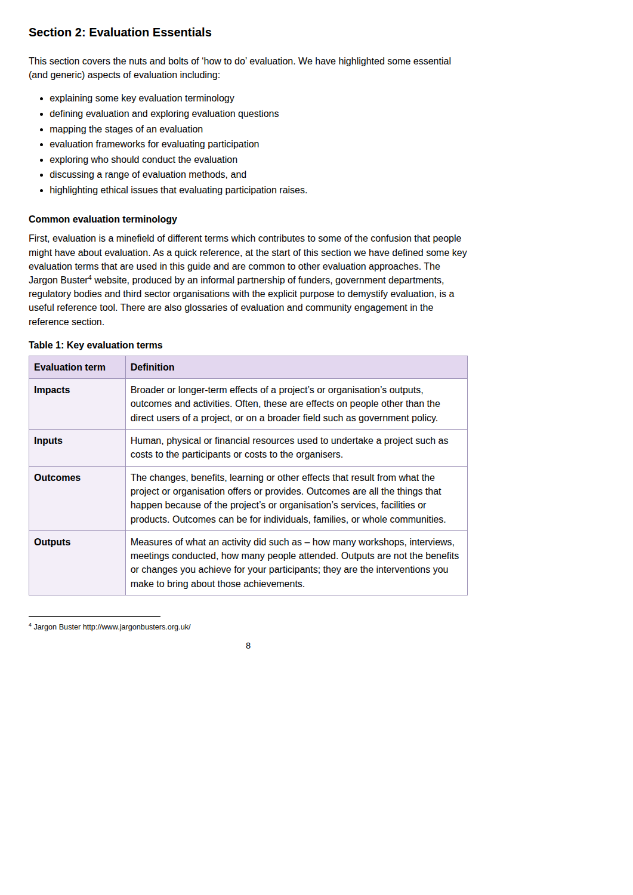Section 2: Evaluation Essentials
This section covers the nuts and bolts of ‘how to do’ evaluation. We have highlighted some essential (and generic) aspects of evaluation including:
explaining some key evaluation terminology
defining evaluation and exploring evaluation questions
mapping the stages of an evaluation
evaluation frameworks for evaluating participation
exploring who should conduct the evaluation
discussing a range of evaluation methods, and
highlighting ethical issues that evaluating participation raises.
Common evaluation terminology
First, evaluation is a minefield of different terms which contributes to some of the confusion that people might have about evaluation. As a quick reference, at the start of this section we have defined some key evaluation terms that are used in this guide and are common to other evaluation approaches. The Jargon Buster4 website, produced by an informal partnership of funders, government departments, regulatory bodies and third sector organisations with the explicit purpose to demystify evaluation, is a useful reference tool. There are also glossaries of evaluation and community engagement in the reference section.
Table 1: Key evaluation terms
| Evaluation term | Definition |
| --- | --- |
| Impacts | Broader or longer-term effects of a project’s or organisation’s outputs, outcomes and activities. Often, these are effects on people other than the direct users of a project, or on a broader field such as government policy. |
| Inputs | Human, physical or financial resources used to undertake a project such as costs to the participants or costs to the organisers. |
| Outcomes | The changes, benefits, learning or other effects that result from what the project or organisation offers or provides. Outcomes are all the things that happen because of the project’s or organisation’s services, facilities or products. Outcomes can be for individuals, families, or whole communities. |
| Outputs | Measures of what an activity did such as – how many workshops, interviews, meetings conducted, how many people attended. Outputs are not the benefits or changes you achieve for your participants; they are the interventions you make to bring about those achievements. |
4 Jargon Buster http://www.jargonbusters.org.uk/
8